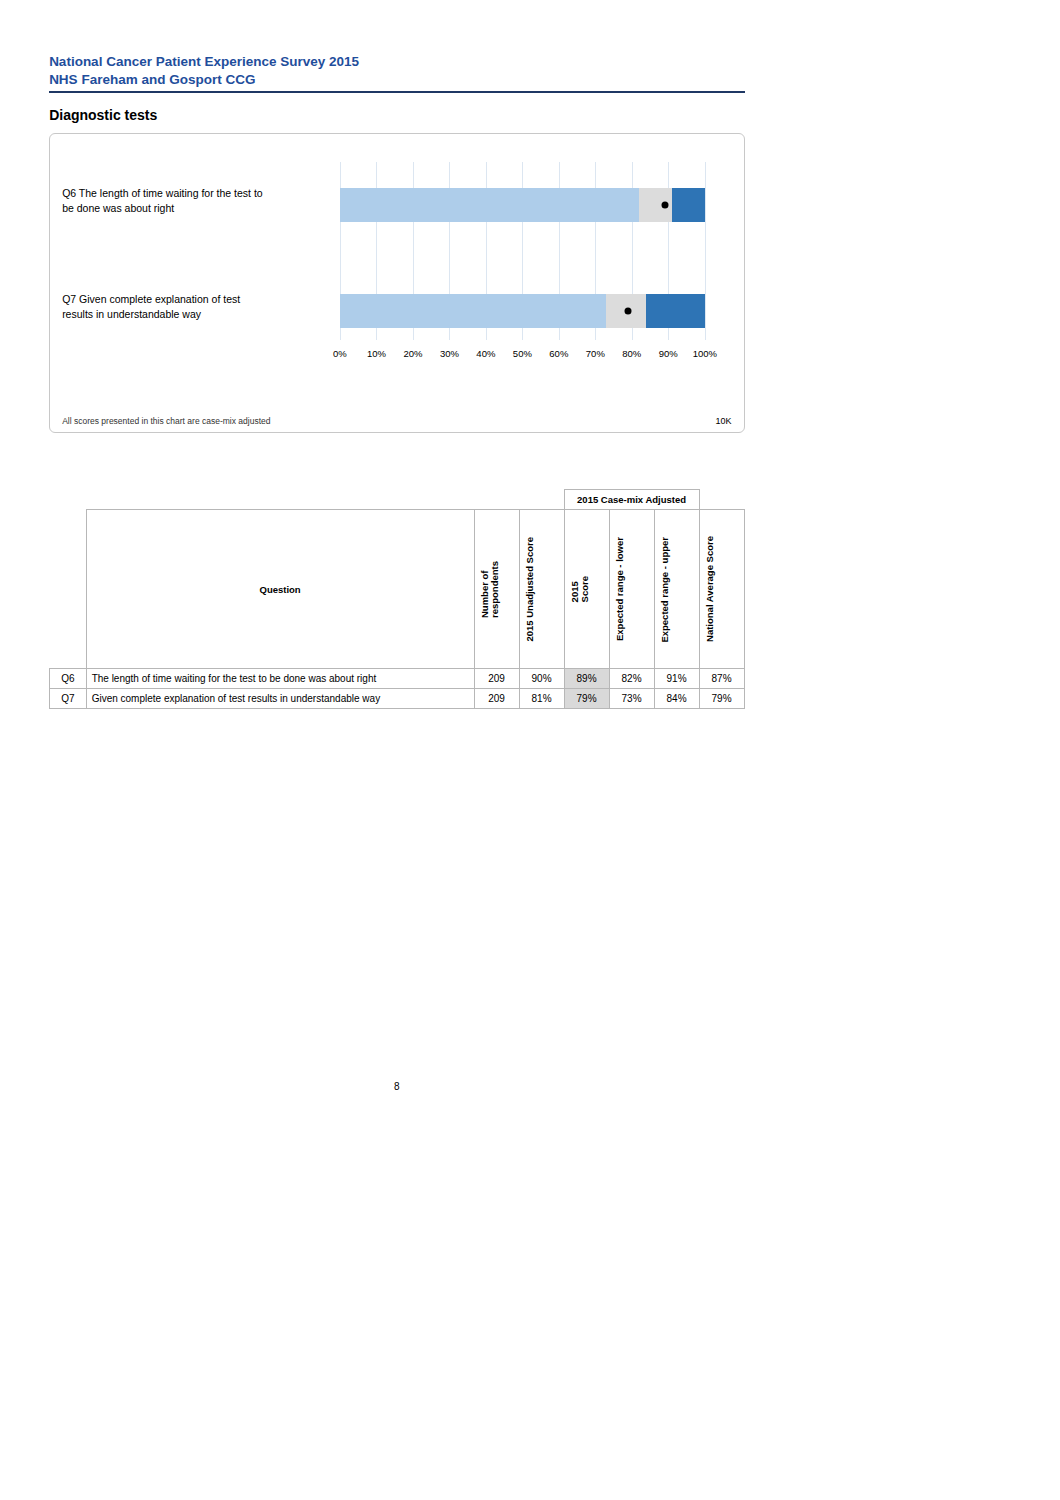National Cancer Patient Experience Survey 2015
NHS Fareham and Gosport CCG
Diagnostic tests
Q6 The length of time waiting for the test to
be done was about right
Q7 Given complete explanation of test
results in understandable way
0% 10% 20% 30% 40% 50% 60% 70% 80% 90% 100%
All scores presented in this chart are case-mix adjusted 10K
| | 2015 Case-mix Adjusted | |
| | Question | Number of respondents | 2015 Unadjusted Score | 2015 Score | Expected range - lower | Expected range - upper | National Average Score |
| Q6 | The length of time waiting for the test to be done was about right | 209 | 90% | 89% | 82% | 91% | 87% |
| Q7 | Given complete explanation of test results in understandable way | 209 | 81% | 79% | 73% | 84% | 79% |
8